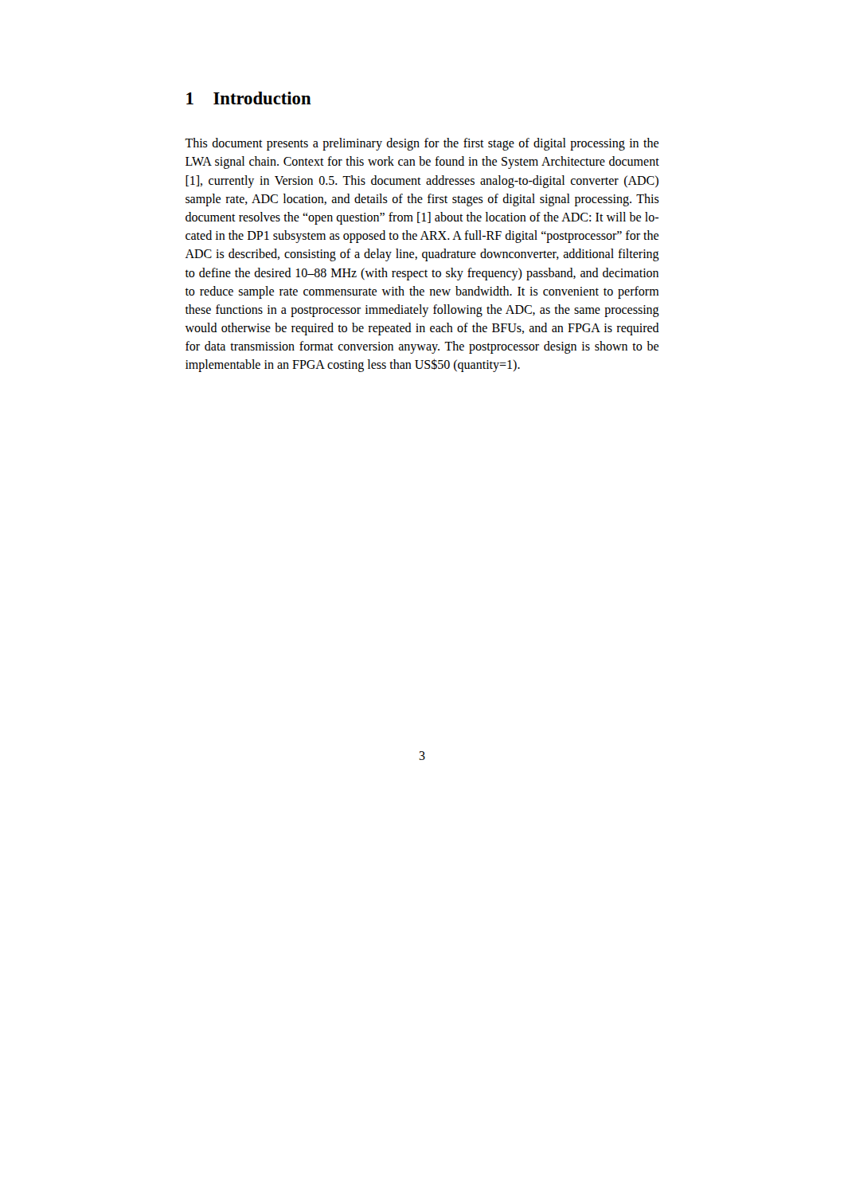1 Introduction
This document presents a preliminary design for the first stage of digital processing in the LWA signal chain. Context for this work can be found in the System Architecture document [1], currently in Version 0.5. This document addresses analog-to-digital converter (ADC) sample rate, ADC location, and details of the first stages of digital signal processing. This document resolves the “open question” from [1] about the location of the ADC: It will be located in the DP1 subsystem as opposed to the ARX. A full-RF digital “postprocessor” for the ADC is described, consisting of a delay line, quadrature downconverter, additional filtering to define the desired 10–88 MHz (with respect to sky frequency) passband, and decimation to reduce sample rate commensurate with the new bandwidth. It is convenient to perform these functions in a postprocessor immediately following the ADC, as the same processing would otherwise be required to be repeated in each of the BFUs, and an FPGA is required for data transmission format conversion anyway. The postprocessor design is shown to be implementable in an FPGA costing less than US$50 (quantity=1).
3